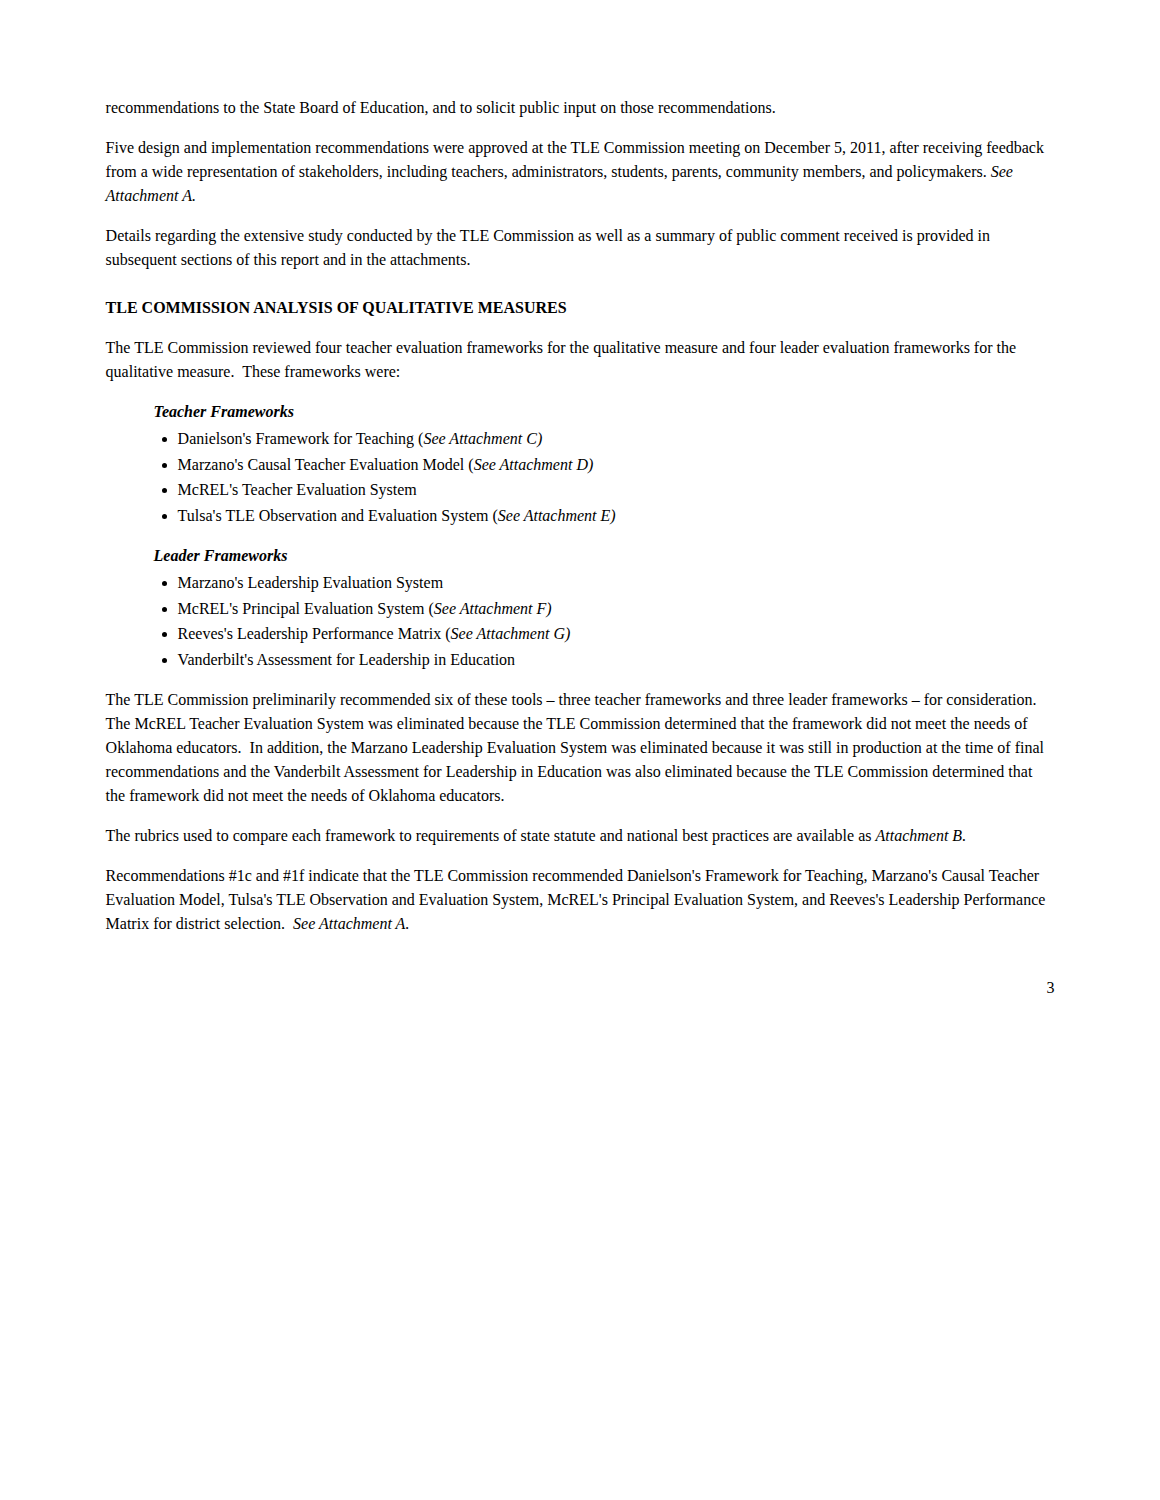recommendations to the State Board of Education, and to solicit public input on those recommendations.
Five design and implementation recommendations were approved at the TLE Commission meeting on December 5, 2011, after receiving feedback from a wide representation of stakeholders, including teachers, administrators, students, parents, community members, and policymakers. See Attachment A.
Details regarding the extensive study conducted by the TLE Commission as well as a summary of public comment received is provided in subsequent sections of this report and in the attachments.
TLE COMMISSION ANALYSIS OF QUALITATIVE MEASURES
The TLE Commission reviewed four teacher evaluation frameworks for the qualitative measure and four leader evaluation frameworks for the qualitative measure. These frameworks were:
Teacher Frameworks
Danielson's Framework for Teaching (See Attachment C)
Marzano's Causal Teacher Evaluation Model (See Attachment D)
McREL's Teacher Evaluation System
Tulsa's TLE Observation and Evaluation System (See Attachment E)
Leader Frameworks
Marzano's Leadership Evaluation System
McREL's Principal Evaluation System (See Attachment F)
Reeves's Leadership Performance Matrix (See Attachment G)
Vanderbilt's Assessment for Leadership in Education
The TLE Commission preliminarily recommended six of these tools – three teacher frameworks and three leader frameworks – for consideration. The McREL Teacher Evaluation System was eliminated because the TLE Commission determined that the framework did not meet the needs of Oklahoma educators. In addition, the Marzano Leadership Evaluation System was eliminated because it was still in production at the time of final recommendations and the Vanderbilt Assessment for Leadership in Education was also eliminated because the TLE Commission determined that the framework did not meet the needs of Oklahoma educators.
The rubrics used to compare each framework to requirements of state statute and national best practices are available as Attachment B.
Recommendations #1c and #1f indicate that the TLE Commission recommended Danielson's Framework for Teaching, Marzano's Causal Teacher Evaluation Model, Tulsa's TLE Observation and Evaluation System, McREL's Principal Evaluation System, and Reeves's Leadership Performance Matrix for district selection. See Attachment A.
3